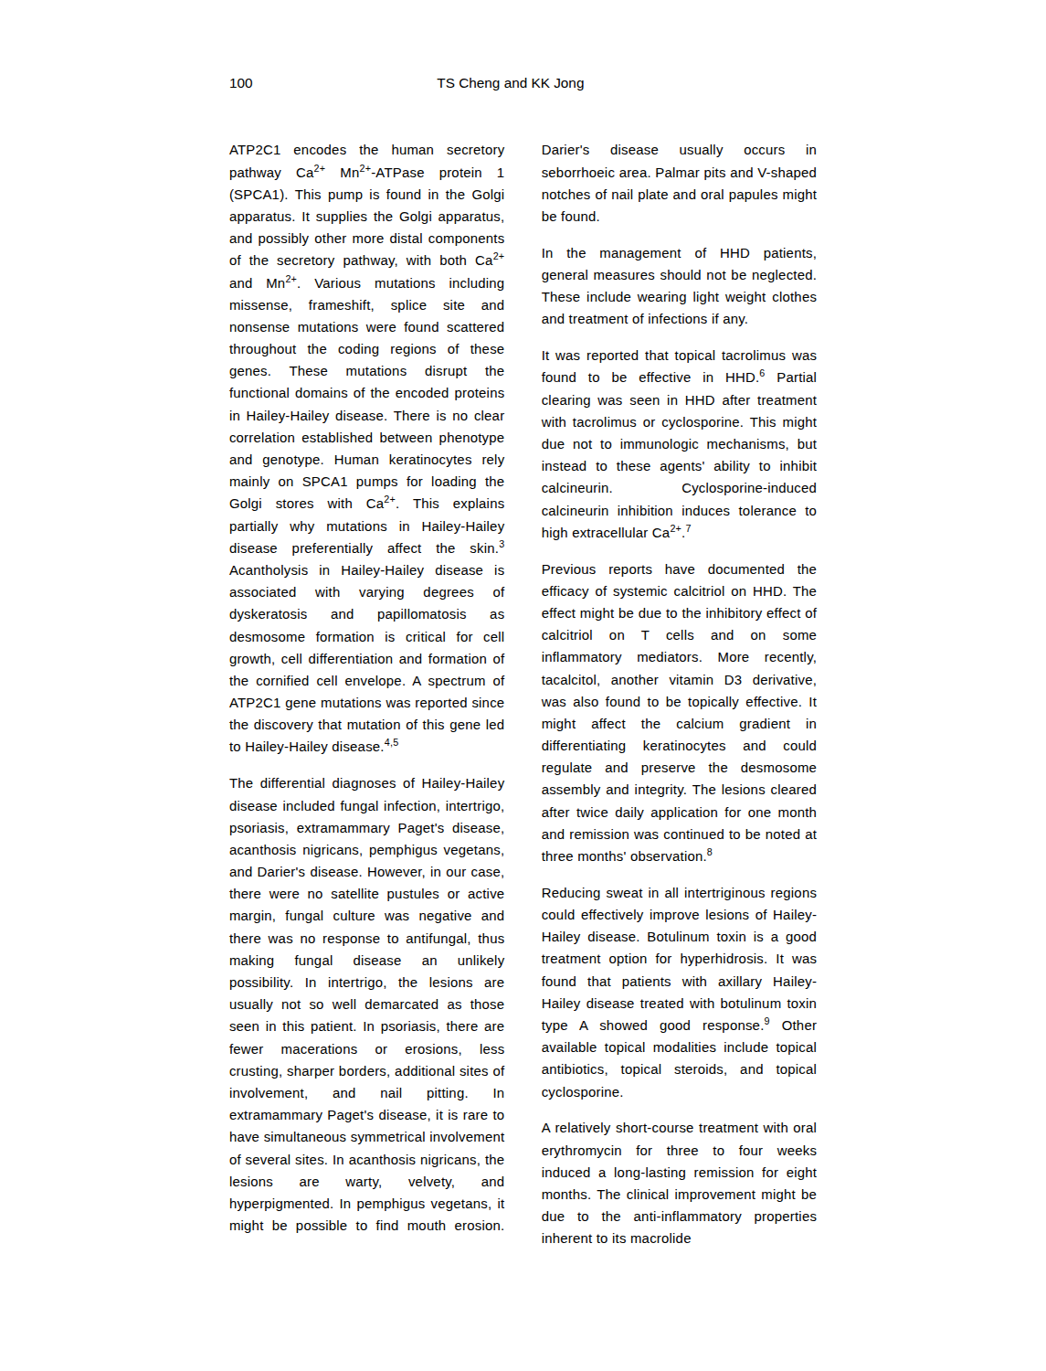100 TS Cheng and KK Jong
ATP2C1 encodes the human secretory pathway Ca2+ Mn2+-ATPase protein 1 (SPCA1). This pump is found in the Golgi apparatus. It supplies the Golgi apparatus, and possibly other more distal components of the secretory pathway, with both Ca2+ and Mn2+. Various mutations including missense, frameshift, splice site and nonsense mutations were found scattered throughout the coding regions of these genes. These mutations disrupt the functional domains of the encoded proteins in Hailey-Hailey disease. There is no clear correlation established between phenotype and genotype. Human keratinocytes rely mainly on SPCA1 pumps for loading the Golgi stores with Ca2+. This explains partially why mutations in Hailey-Hailey disease preferentially affect the skin.3 Acantholysis in Hailey-Hailey disease is associated with varying degrees of dyskeratosis and papillomatosis as desmosome formation is critical for cell growth, cell differentiation and formation of the cornified cell envelope. A spectrum of ATP2C1 gene mutations was reported since the discovery that mutation of this gene led to Hailey-Hailey disease.4,5
The differential diagnoses of Hailey-Hailey disease included fungal infection, intertrigo, psoriasis, extramammary Paget's disease, acanthosis nigricans, pemphigus vegetans, and Darier's disease. However, in our case, there were no satellite pustules or active margin, fungal culture was negative and there was no response to antifungal, thus making fungal disease an unlikely possibility. In intertrigo, the lesions are usually not so well demarcated as those seen in this patient. In psoriasis, there are fewer macerations or erosions, less crusting, sharper borders, additional sites of involvement, and nail pitting. In extramammary Paget's disease, it is rare to have simultaneous symmetrical involvement of several sites. In acanthosis nigricans, the lesions are warty, velvety, and hyperpigmented. In pemphigus vegetans, it might be possible to find mouth erosion. Darier's disease usually occurs in seborrhoeic area. Palmar pits and V-shaped notches of nail plate and oral papules might be found.
In the management of HHD patients, general measures should not be neglected. These include wearing light weight clothes and treatment of infections if any.
It was reported that topical tacrolimus was found to be effective in HHD.6 Partial clearing was seen in HHD after treatment with tacrolimus or cyclosporine. This might due not to immunologic mechanisms, but instead to these agents' ability to inhibit calcineurin. Cyclosporine-induced calcineurin inhibition induces tolerance to high extracellular Ca2+.7
Previous reports have documented the efficacy of systemic calcitriol on HHD. The effect might be due to the inhibitory effect of calcitriol on T cells and on some inflammatory mediators. More recently, tacalcitol, another vitamin D3 derivative, was also found to be topically effective. It might affect the calcium gradient in differentiating keratinocytes and could regulate and preserve the desmosome assembly and integrity. The lesions cleared after twice daily application for one month and remission was continued to be noted at three months' observation.8
Reducing sweat in all intertriginous regions could effectively improve lesions of Hailey-Hailey disease. Botulinum toxin is a good treatment option for hyperhidrosis. It was found that patients with axillary Hailey-Hailey disease treated with botulinum toxin type A showed good response.9 Other available topical modalities include topical antibiotics, topical steroids, and topical cyclosporine.
A relatively short-course treatment with oral erythromycin for three to four weeks induced a long-lasting remission for eight months. The clinical improvement might be due to the anti-inflammatory properties inherent to its macrolide